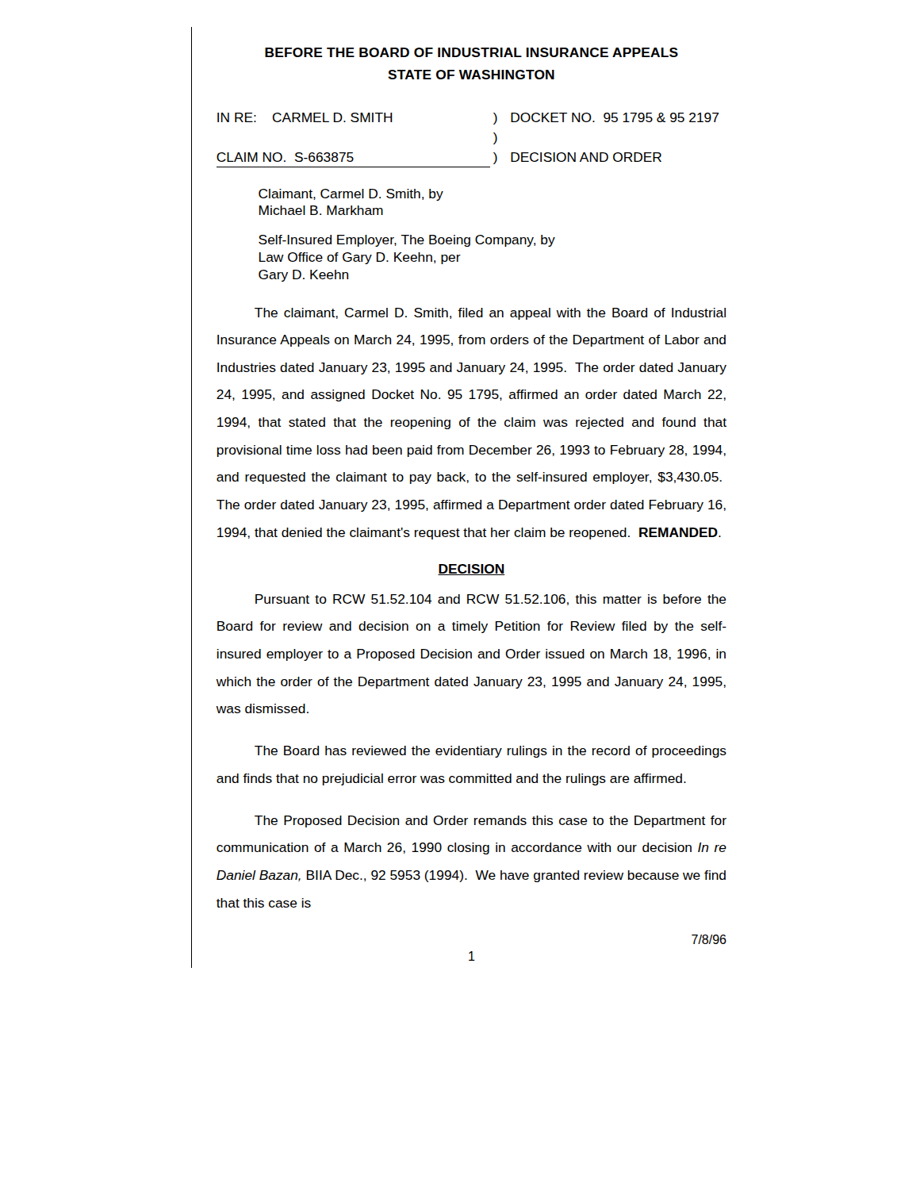BEFORE THE BOARD OF INDUSTRIAL INSURANCE APPEALS
STATE OF WASHINGTON
| IN RE: CARMEL D. SMITH | ) | DOCKET NO. 95 1795 & 95 2197 |
| | ) | |
| CLAIM NO. S-663875 | ) | DECISION AND ORDER |
Claimant, Carmel D. Smith, by
Michael B. Markham
Self-Insured Employer, The Boeing Company, by
Law Office of Gary D. Keehn, per
Gary D. Keehn
The claimant, Carmel D. Smith, filed an appeal with the Board of Industrial Insurance Appeals on March 24, 1995, from orders of the Department of Labor and Industries dated January 23, 1995 and January 24, 1995. The order dated January 24, 1995, and assigned Docket No. 95 1795, affirmed an order dated March 22, 1994, that stated that the reopening of the claim was rejected and found that provisional time loss had been paid from December 26, 1993 to February 28, 1994, and requested the claimant to pay back, to the self-insured employer, $3,430.05. The order dated January 23, 1995, affirmed a Department order dated February 16, 1994, that denied the claimant's request that her claim be reopened. REMANDED.
DECISION
Pursuant to RCW 51.52.104 and RCW 51.52.106, this matter is before the Board for review and decision on a timely Petition for Review filed by the self-insured employer to a Proposed Decision and Order issued on March 18, 1996, in which the order of the Department dated January 23, 1995 and January 24, 1995, was dismissed.
The Board has reviewed the evidentiary rulings in the record of proceedings and finds that no prejudicial error was committed and the rulings are affirmed.
The Proposed Decision and Order remands this case to the Department for communication of a March 26, 1990 closing in accordance with our decision In re Daniel Bazan, BIIA Dec., 92 5953 (1994). We have granted review because we find that this case is
7/8/96
1